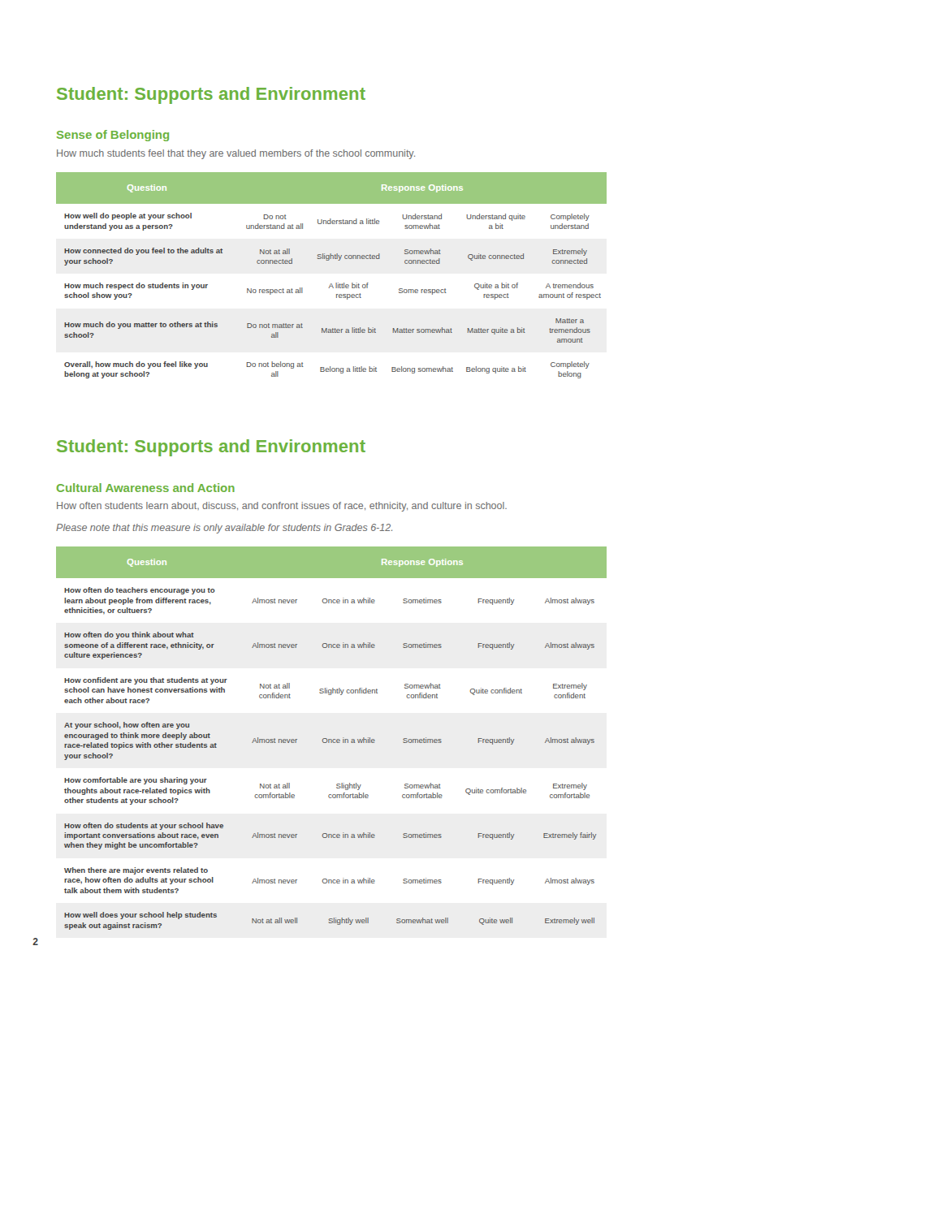Student: Supports and Environment
Sense of Belonging
How much students feel that they are valued members of the school community.
| Question | Response Options |
| --- | --- |
| How well do people at your school understand you as a person? | Do not understand at all | Understand a little | Understand somewhat | Understand quite a bit | Completely understand |
| How connected do you feel to the adults at your school? | Not at all connected | Slightly connected | Somewhat connected | Quite connected | Extremely connected |
| How much respect do students in your school show you? | No respect at all | A little bit of respect | Some respect | Quite a bit of respect | A tremendous amount of respect |
| How much do you matter to others at this school? | Do not matter at all | Matter a little bit | Matter somewhat | Matter quite a bit | Matter a tremendous amount |
| Overall, how much do you feel like you belong at your school? | Do not belong at all | Belong a little bit | Belong somewhat | Belong quite a bit | Completely belong |
Student: Supports and Environment
Cultural Awareness and Action
How often students learn about, discuss, and confront issues of race, ethnicity, and culture in school.
Please note that this measure is only available for students in Grades 6-12.
| Question | Response Options |
| --- | --- |
| How often do teachers encourage you to learn about people from different races, ethnicities, or cultuers? | Almost never | Once in a while | Sometimes | Frequently | Almost always |
| How often do you think about what someone of a different race, ethnicity, or culture experiences? | Almost never | Once in a while | Sometimes | Frequently | Almost always |
| How confident are you that students at your school can have honest conversations with each other about race? | Not at all confident | Slightly confident | Somewhat confident | Quite confident | Extremely confident |
| At your school, how often are you encouraged to think more deeply about race-related topics with other students at your school? | Almost never | Once in a while | Sometimes | Frequently | Almost always |
| How comfortable are you sharing your thoughts about race-related topics with other students at your school? | Not at all comfortable | Slightly comfortable | Somewhat comfortable | Quite comfortable | Extremely comfortable |
| How often do students at your school have important conversations about race, even when they might be uncomfortable? | Almost never | Once in a while | Sometimes | Frequently | Extremely fairly |
| When there are major events related to race, how often do adults at your school talk about them with students? | Almost never | Once in a while | Sometimes | Frequently | Almost always |
| How well does your school help students speak out against racism? | Not at all well | Slightly well | Somewhat well | Quite well | Extremely well |
2